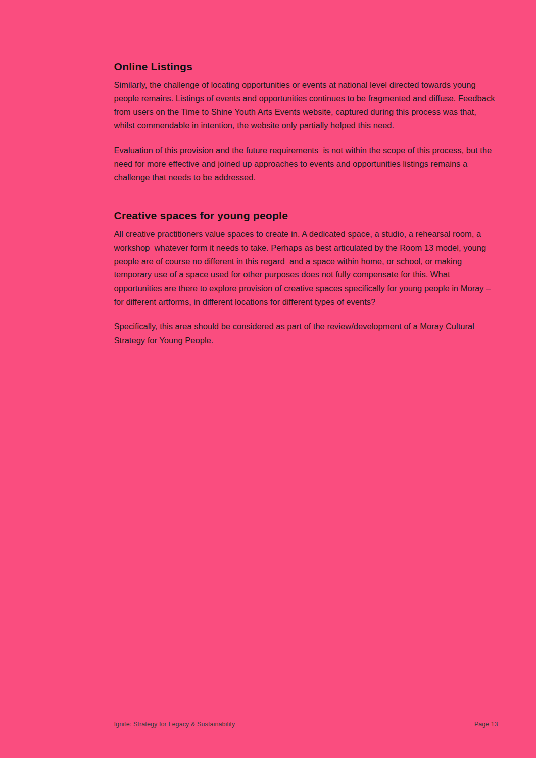Online Listings
Similarly, the challenge of locating opportunities or events at national level directed towards young people remains. Listings of events and opportunities continues to be fragmented and diffuse. Feedback from users on the Time to Shine Youth Arts Events website, captured during this process was that, whilst commendable in intention, the website only partially helped this need.
Evaluation of this provision and the future requirements is not within the scope of this process, but the need for more effective and joined up approaches to events and opportunities listings remains a challenge that needs to be addressed.
Creative spaces for young people
All creative practitioners value spaces to create in. A dedicated space, a studio, a rehearsal room, a workshop whatever form it needs to take. Perhaps as best articulated by the Room 13 model, young people are of course no different in this regard and a space within home, or school, or making temporary use of a space used for other purposes does not fully compensate for this. What opportunities are there to explore provision of creative spaces specifically for young people in Moray – for different artforms, in different locations for different types of events?
Specifically, this area should be considered as part of the review/development of a Moray Cultural Strategy for Young People.
Ignite: Strategy for Legacy & Sustainability Page 13